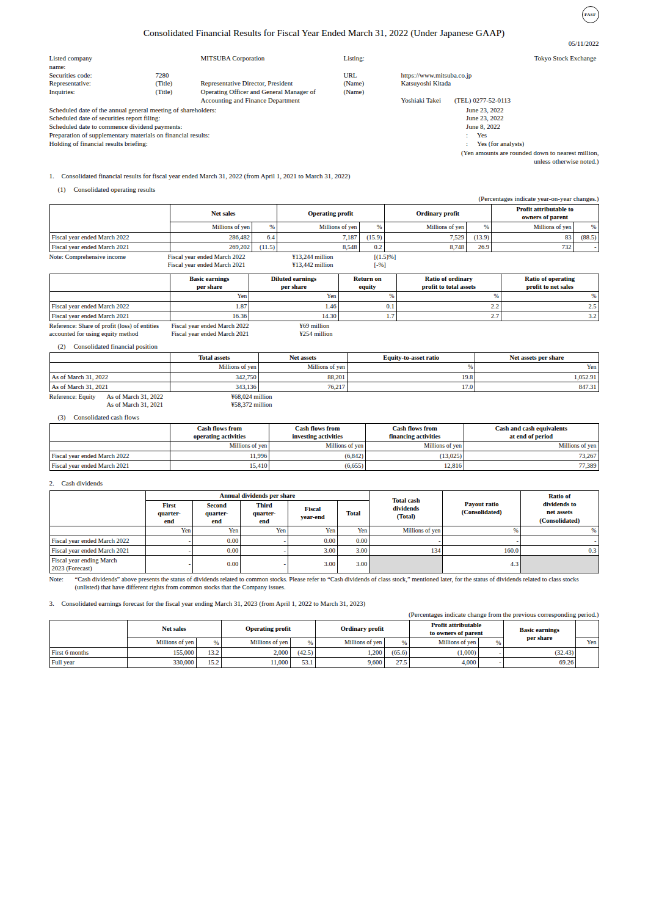FASF
Consolidated Financial Results for Fiscal Year Ended March 31, 2022 (Under Japanese GAAP)
05/11/2022
| Listed company name: | | MITSUBA Corporation | Listing: | | Tokyo Stock Exchange |
| Securities code: | 7280 | | URL | https://www.mitsuba.co.jp |
| Representative: | (Title) | Representative Director, President | (Name) | Katsuyoshi Kitada |
| Inquiries: | (Title) | Operating Officer and General Manager of Accounting and Finance Department | (Name) | Yoshiaki Takei (TEL) 0277-52-0113 |
| Scheduled date of the annual general meeting of shareholders: | June 23, 2022 |
| Scheduled date of securities report filing: | June 23, 2022 |
| Scheduled date to commence dividend payments: | June 8, 2022 |
| Preparation of supplementary materials on financial results: | : | Yes |
| Holding of financial results briefing: | : | Yes (for analysts) |
(Yen amounts are rounded down to nearest million,
unless otherwise noted.)
1. Consolidated financial results for fiscal year ended March 31, 2022 (from April 1, 2021 to March 31, 2022)
(1) Consolidated operating results
(Percentages indicate year-on-year changes.)
| | Net sales | Operating profit | Ordinary profit | Profit attributable to owners of parent |
| --- | --- | --- | --- | --- |
| Millions of yen | % | Millions of yen | % | Millions of yen | % | Millions of yen | % |
| Fiscal year ended March 2022 | 286,482 | 6.4 | 7,187 | (15.9) | 7,529 | (13.9) | 83 | (88.5) |
| Fiscal year ended March 2021 | 269,202 | (11.5) | 8,548 | 0.2 | 8,748 | 26.9 | 732 | - |
| Note: Comprehensive income | Fiscal year ended March 2022 | ¥13,244 million | [(1.5)%] |
| | Fiscal year ended March 2021 | ¥13,442 million | [-%] |
| | Basic earnings per share | Diluted earnings per share | Return on equity | Ratio of ordinary profit to total assets | Ratio of operating profit to net sales |
| --- | --- | --- | --- | --- | --- |
| | Yen | Yen | % | % | % |
| Fiscal year ended March 2022 | 1.87 | 1.46 | 0.1 | 2.2 | 2.5 |
| Fiscal year ended March 2021 | 16.36 | 14.30 | 1.7 | 2.7 | 3.2 |
| Reference: Share of profit (loss) of entities accounted for using equity method | Fiscal year ended March 2022 Fiscal year ended March 2021 | ¥69 million ¥254 million |
(2) Consolidated financial position
| | Total assets | Net assets | Equity-to-asset ratio | Net assets per share |
| --- | --- | --- | --- | --- |
| | Millions of yen | Millions of yen | % | Yen |
| As of March 31, 2022 | 342,750 | 88,201 | 19.8 | 1,052.91 |
| As of March 31, 2021 | 343,136 | 76,217 | 17.0 | 847.31 |
| Reference: Equity | As of March 31, 2022 | ¥68,024 million |
| | As of March 31, 2021 | ¥58,372 million |
(3) Consolidated cash flows
| | Cash flows from operating activities | Cash flows from investing activities | Cash flows from financing activities | Cash and cash equivalents at end of period |
| --- | --- | --- | --- | --- |
| | Millions of yen | Millions of yen | Millions of yen | Millions of yen |
| Fiscal year ended March 2022 | 11,996 | (6,842) | (13,025) | 73,267 |
| Fiscal year ended March 2021 | 15,410 | (6,655) | 12,816 | 77,389 |
2. Cash dividends
| | Annual dividends per share | Total cash dividends (Total) | Payout ratio (Consolidated) | Ratio of dividends to net assets (Consolidated) |
| --- | --- | --- | --- | --- |
| First quarter- end | Second quarter- end | Third quarter- end | Fiscal year-end | Total |
| | Yen | Yen | Yen | Yen | Yen | Millions of yen | % | % |
| Fiscal year ended March 2022 | - | 0.00 | - | 0.00 | 0.00 | - | - | - |
| Fiscal year ended March 2021 | - | 0.00 | - | 3.00 | 3.00 | 134 | 160.0 | 0.3 |
| Fiscal year ending March 2023 (Forecast) | - | 0.00 | - | 3.00 | 3.00 | | 4.3 | |
Note: “Cash dividends” above presents the status of dividends related to common stocks. Please refer to “Cash dividends of class stock,” mentioned later, for the status of dividends related to class stocks (unlisted) that have different rights from common stocks that the Company issues.
3. Consolidated earnings forecast for the fiscal year ending March 31, 2023 (from April 1, 2022 to March 31, 2023)
(Percentages indicate change from the previous corresponding period.)
| | Net sales | Operating profit | Ordinary profit | Profit attributable to owners of parent | Basic earnings per share |
| --- | --- | --- | --- | --- | --- |
| Millions of yen | % | Millions of yen | % | Millions of yen | % | Millions of yen | % | Yen |
| First 6 months | 155,000 | 13.2 | 2,000 | (42.5) | 1,200 | (65.6) | (1,000) | - | (32.43) |
| Full year | 330,000 | 15.2 | 11,000 | 53.1 | 9,600 | 27.5 | 4,000 | - | 69.26 |